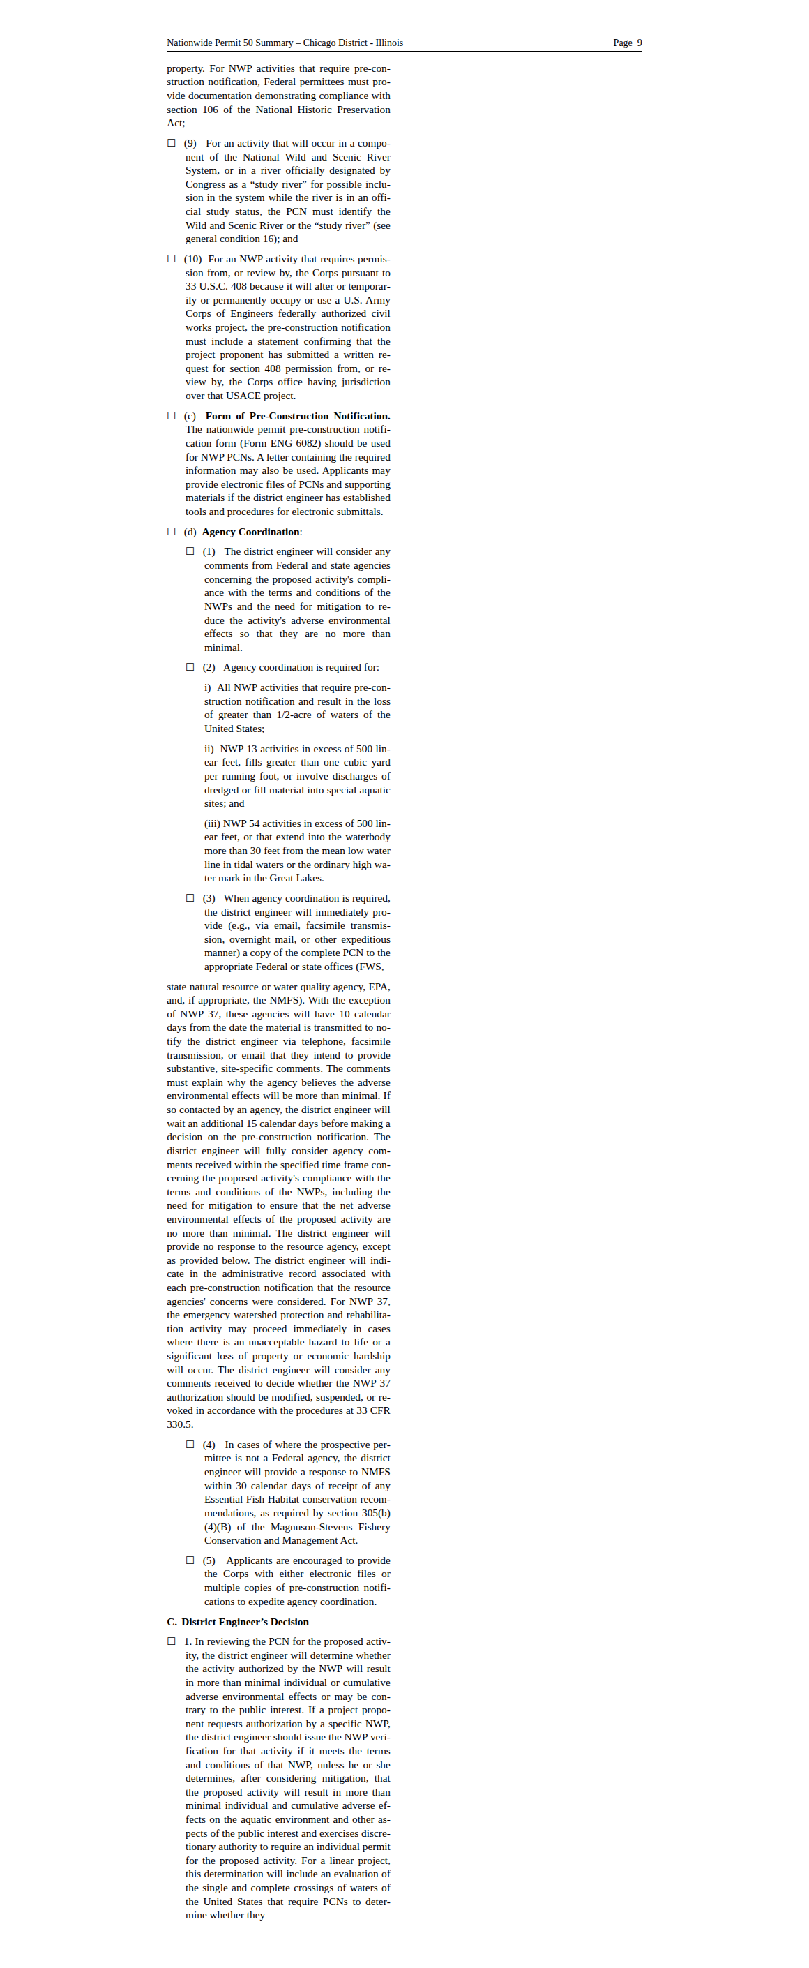Nationwide Permit 50 Summary – Chicago District - Illinois
Page 9
property. For NWP activities that require pre-construction notification, Federal permittees must provide documentation demonstrating compliance with section 106 of the National Historic Preservation Act;
☐(9) For an activity that will occur in a component of the National Wild and Scenic River System, or in a river officially designated by Congress as a “study river” for possible inclusion in the system while the river is in an official study status, the PCN must identify the Wild and Scenic River or the “study river” (see general condition 16); and
☐(10) For an NWP activity that requires permission from, or review by, the Corps pursuant to 33 U.S.C. 408 because it will alter or temporarily or permanently occupy or use a U.S. Army Corps of Engineers federally authorized civil works project, the pre-construction notification must include a statement confirming that the project proponent has submitted a written request for section 408 permission from, or review by, the Corps office having jurisdiction over that USACE project.
☐(c) Form of Pre-Construction Notification. The nationwide permit pre-construction notification form (Form ENG 6082) should be used for NWP PCNs. A letter containing the required information may also be used. Applicants may provide electronic files of PCNs and supporting materials if the district engineer has established tools and procedures for electronic submittals.
☐(d) Agency Coordination:
☐(1) The district engineer will consider any comments from Federal and state agencies concerning the proposed activity's compliance with the terms and conditions of the NWPs and the need for mitigation to reduce the activity's adverse environmental effects so that they are no more than minimal.
☐(2) Agency coordination is required for:
i) All NWP activities that require pre-construction notification and result in the loss of greater than 1/2-acre of waters of the United States;
ii) NWP 13 activities in excess of 500 linear feet, fills greater than one cubic yard per running foot, or involve discharges of dredged or fill material into special aquatic sites; and
(iii) NWP 54 activities in excess of 500 linear feet, or that extend into the waterbody more than 30 feet from the mean low water line in tidal waters or the ordinary high water mark in the Great Lakes.
☐(3) When agency coordination is required, the district engineer will immediately provide (e.g., via email, facsimile transmission, overnight mail, or other expeditious manner) a copy of the complete PCN to the appropriate Federal or state offices (FWS,
state natural resource or water quality agency, EPA, and, if appropriate, the NMFS). With the exception of NWP 37, these agencies will have 10 calendar days from the date the material is transmitted to notify the district engineer via telephone, facsimile transmission, or email that they intend to provide substantive, site-specific comments. The comments must explain why the agency believes the adverse environmental effects will be more than minimal. If so contacted by an agency, the district engineer will wait an additional 15 calendar days before making a decision on the pre-construction notification. The district engineer will fully consider agency comments received within the specified time frame concerning the proposed activity's compliance with the terms and conditions of the NWPs, including the need for mitigation to ensure that the net adverse environmental effects of the proposed activity are no more than minimal. The district engineer will provide no response to the resource agency, except as provided below. The district engineer will indicate in the administrative record associated with each pre-construction notification that the resource agencies' concerns were considered. For NWP 37, the emergency watershed protection and rehabilitation activity may proceed immediately in cases where there is an unacceptable hazard to life or a significant loss of property or economic hardship will occur. The district engineer will consider any comments received to decide whether the NWP 37 authorization should be modified, suspended, or revoked in accordance with the procedures at 33 CFR 330.5.
☐(4) In cases of where the prospective permittee is not a Federal agency, the district engineer will provide a response to NMFS within 30 calendar days of receipt of any Essential Fish Habitat conservation recommendations, as required by section 305(b)(4)(B) of the Magnuson-Stevens Fishery Conservation and Management Act.
☐(5) Applicants are encouraged to provide the Corps with either electronic files or multiple copies of pre-construction notifications to expedite agency coordination.
C. District Engineer’s Decision
☐1. In reviewing the PCN for the proposed activity, the district engineer will determine whether the activity authorized by the NWP will result in more than minimal individual or cumulative adverse environmental effects or may be contrary to the public interest. If a project proponent requests authorization by a specific NWP, the district engineer should issue the NWP verification for that activity if it meets the terms and conditions of that NWP, unless he or she determines, after considering mitigation, that the proposed activity will result in more than minimal individual and cumulative adverse effects on the aquatic environment and other aspects of the public interest and exercises discretionary authority to require an individual permit for the proposed activity. For a linear project, this determination will include an evaluation of the single and complete crossings of waters of the United States that require PCNs to determine whether they